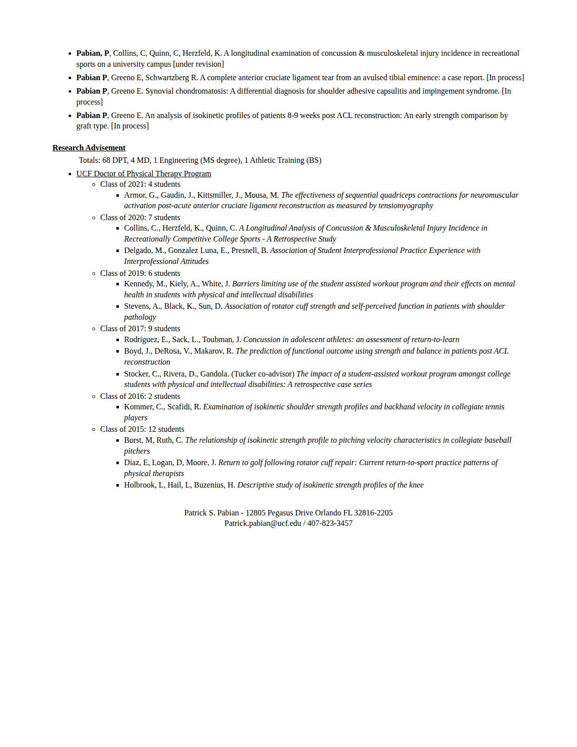Pabian, P, Collins, C, Quinn, C, Herzfeld, K. A longitudinal examination of concussion & musculoskeletal injury incidence in recreational sports on a university campus [under revision]
Pabian P, Greeno E, Schwartzberg R. A complete anterior cruciate ligament tear from an avulsed tibial eminence: a case report. [In process]
Pabian P, Greeno E. Synovial chondromatosis: A differential diagnosis for shoulder adhesive capsulitis and impingement syndrome. [In process]
Pabian P, Greeno E. An analysis of isokinetic profiles of patients 8-9 weeks post ACL reconstruction: An early strength comparison by graft type. [In process]
Research Advisement
Totals: 68 DPT, 4 MD, 1 Engineering (MS degree), 1 Athletic Training (BS)
UCF Doctor of Physical Therapy Program
Class of 2021: 4 students
Armor, G., Gaudin, J., Kittsmiller, J., Mousa, M. The effectiveness of sequential quadriceps contractions for neuromuscular activation post-acute anterior cruciate ligament reconstruction as measured by tensiomyography
Class of 2020: 7 students
Collins, C., Herzfeld, K., Quinn, C. A Longitudinal Analysis of Concussion & Musculoskeletal Injury Incidence in Recreationally Competitive College Sports - A Retrospective Study
Delgado, M., Gonzalez Luna, E., Presnell, B. Association of Student Interprofessional Practice Experience with Interprofessional Attitudes
Class of 2019: 6 students
Kennedy, M., Kiely, A., White, J. Barriers limiting use of the student assisted workout program and their effects on mental health in students with physical and intellectual disabilities
Stevens, A., Black, K., Sun, D. Association of rotator cuff strength and self-perceived function in patients with shoulder pathology
Class of 2017: 9 students
Rodriguez, E., Sack, L., Toubman, J. Concussion in adolescent athletes: an assessment of return-to-learn
Boyd, J., DeRosa, V., Makarov, R. The prediction of functional outcome using strength and balance in patients post ACL reconstruction
Stocker, C., Rivera, D., Gandola. (Tucker co-advisor) The impact of a student-assisted workout program amongst college students with physical and intellectual disabilities: A retrospective case series
Class of 2016: 2 students
Kommer, C., Scafidi, R. Examination of isokinetic shoulder strength profiles and backhand velocity in collegiate tennis players
Class of 2015: 12 students
Borst, M, Ruth, C. The relationship of isokinetic strength profile to pitching velocity characteristics in collegiate baseball pitchers
Diaz, E, Logan, D, Moore, J. Return to golf following rotator cuff repair: Current return-to-sport practice patterns of physical therapists
Holbrook, L, Hail, L, Buzenius, H. Descriptive study of isokinetic strength profiles of the knee
Patrick S. Pabian - 12805 Pegasus Drive Orlando FL 32816-2205
Patrick.pabian@ucf.edu / 407-823-3457